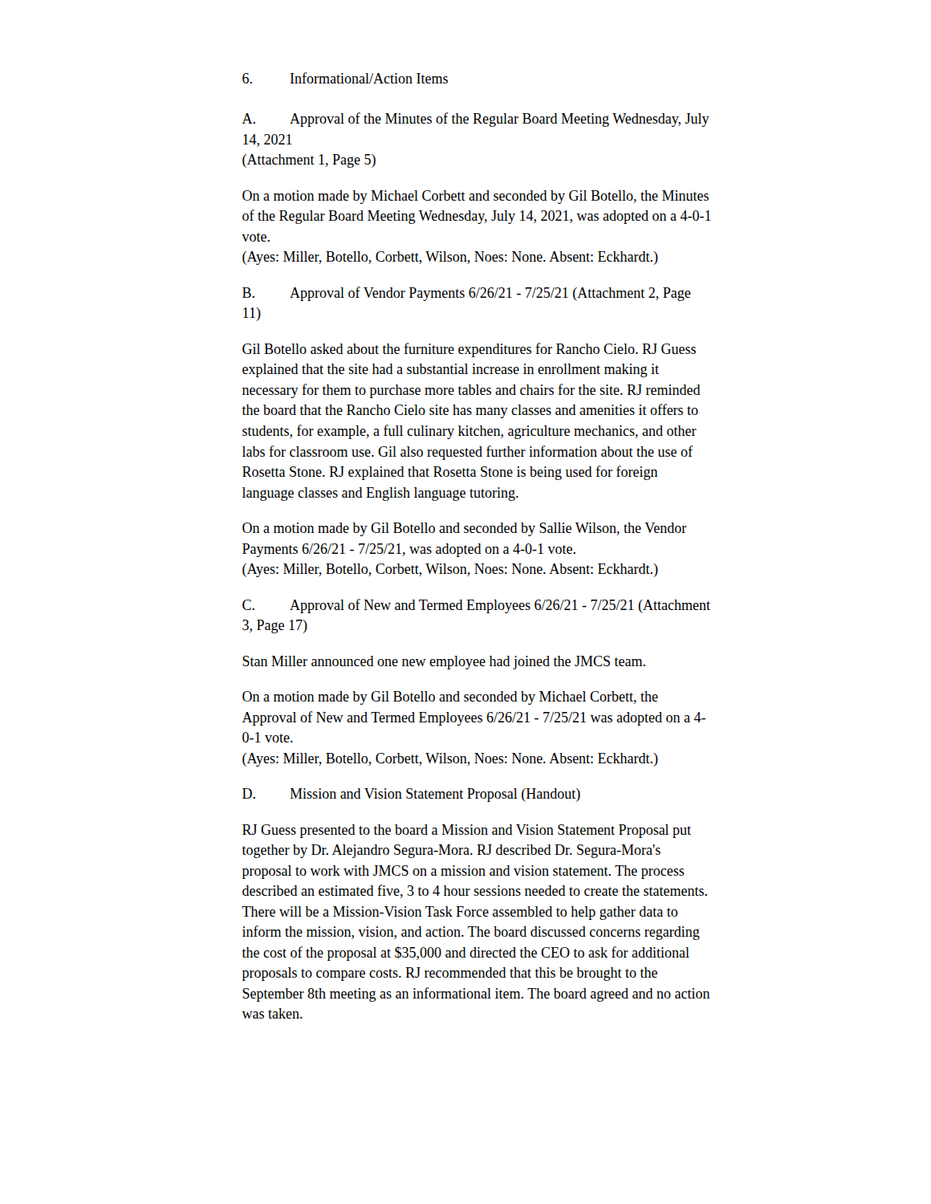6. Informational/Action Items
A. Approval of the Minutes of the Regular Board Meeting Wednesday, July 14, 2021
(Attachment 1, Page 5)
On a motion made by Michael Corbett and seconded by Gil Botello, the Minutes of the Regular Board Meeting Wednesday, July 14, 2021, was adopted on a 4-0-1 vote.
(Ayes: Miller, Botello, Corbett, Wilson, Noes: None. Absent: Eckhardt.)
B. Approval of Vendor Payments 6/26/21 - 7/25/21 (Attachment 2, Page 11)
Gil Botello asked about the furniture expenditures for Rancho Cielo. RJ Guess explained that the site had a substantial increase in enrollment making it necessary for them to purchase more tables and chairs for the site. RJ reminded the board that the Rancho Cielo site has many classes and amenities it offers to students, for example, a full culinary kitchen, agriculture mechanics, and other labs for classroom use. Gil also requested further information about the use of Rosetta Stone. RJ explained that Rosetta Stone is being used for foreign language classes and English language tutoring.
On a motion made by Gil Botello and seconded by Sallie Wilson, the Vendor Payments 6/26/21 - 7/25/21, was adopted on a 4-0-1 vote.
(Ayes: Miller, Botello, Corbett, Wilson, Noes: None. Absent: Eckhardt.)
C. Approval of New and Termed Employees 6/26/21 - 7/25/21 (Attachment 3, Page 17)
Stan Miller announced one new employee had joined the JMCS team.
On a motion made by Gil Botello and seconded by Michael Corbett, the Approval of New and Termed Employees 6/26/21 - 7/25/21 was adopted on a 4-0-1 vote.
(Ayes: Miller, Botello, Corbett, Wilson, Noes: None. Absent: Eckhardt.)
D. Mission and Vision Statement Proposal (Handout)
RJ Guess presented to the board a Mission and Vision Statement Proposal put together by Dr. Alejandro Segura-Mora. RJ described Dr. Segura-Mora's proposal to work with JMCS on a mission and vision statement. The process described an estimated five, 3 to 4 hour sessions needed to create the statements. There will be a Mission-Vision Task Force assembled to help gather data to inform the mission, vision, and action. The board discussed concerns regarding the cost of the proposal at $35,000 and directed the CEO to ask for additional proposals to compare costs. RJ recommended that this be brought to the September 8th meeting as an informational item. The board agreed and no action was taken.